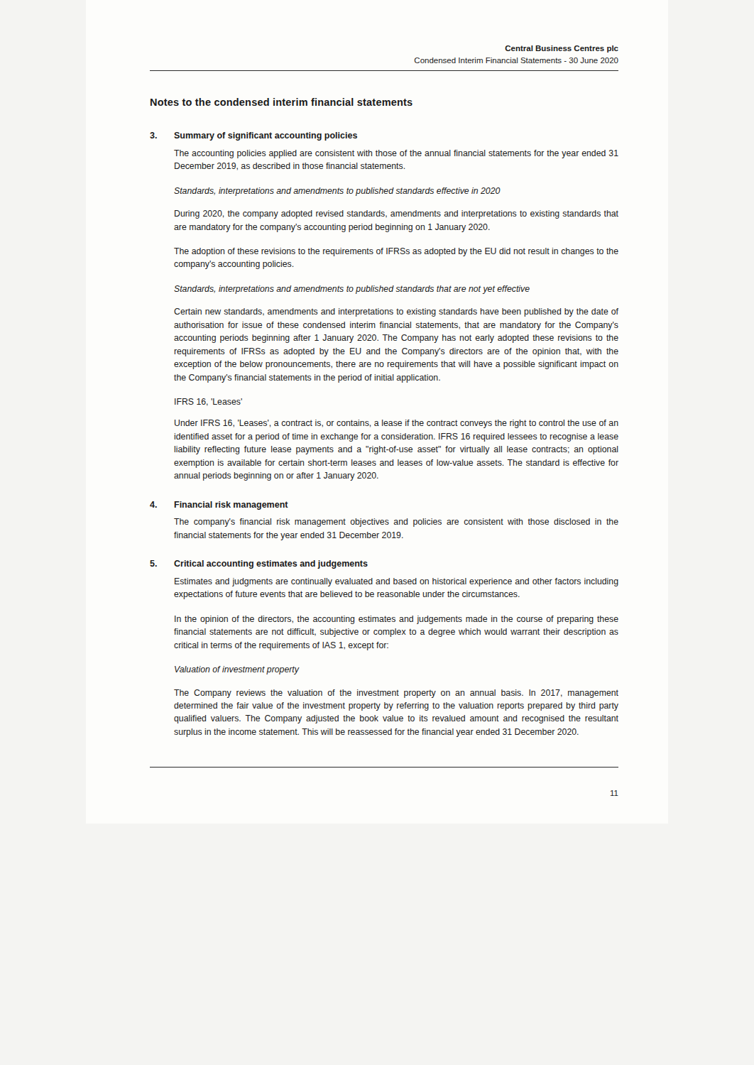Central Business Centres plc
Condensed Interim Financial Statements - 30 June 2020
Notes to the condensed interim financial statements
3.
Summary of significant accounting policies
The accounting policies applied are consistent with those of the annual financial statements for the year ended 31 December 2019, as described in those financial statements.
Standards, interpretations and amendments to published standards effective in 2020
During 2020, the company adopted revised standards, amendments and interpretations to existing standards that are mandatory for the company's accounting period beginning on 1 January 2020.
The adoption of these revisions to the requirements of IFRSs as adopted by the EU did not result in changes to the company's accounting policies.
Standards, interpretations and amendments to published standards that are not yet effective
Certain new standards, amendments and interpretations to existing standards have been published by the date of authorisation for issue of these condensed interim financial statements, that are mandatory for the Company's accounting periods beginning after 1 January 2020. The Company has not early adopted these revisions to the requirements of IFRSs as adopted by the EU and the Company's directors are of the opinion that, with the exception of the below pronouncements, there are no requirements that will have a possible significant impact on the Company's financial statements in the period of initial application.
IFRS 16, 'Leases'
Under IFRS 16, 'Leases', a contract is, or contains, a lease if the contract conveys the right to control the use of an identified asset for a period of time in exchange for a consideration. IFRS 16 required lessees to recognise a lease liability reflecting future lease payments and a "right-of-use asset" for virtually all lease contracts; an optional exemption is available for certain short-term leases and leases of low-value assets. The standard is effective for annual periods beginning on or after 1 January 2020.
4.
Financial risk management
The company's financial risk management objectives and policies are consistent with those disclosed in the financial statements for the year ended 31 December 2019.
5.
Critical accounting estimates and judgements
Estimates and judgments are continually evaluated and based on historical experience and other factors including expectations of future events that are believed to be reasonable under the circumstances.
In the opinion of the directors, the accounting estimates and judgements made in the course of preparing these financial statements are not difficult, subjective or complex to a degree which would warrant their description as critical in terms of the requirements of IAS 1, except for:
Valuation of investment property
The Company reviews the valuation of the investment property on an annual basis. In 2017, management determined the fair value of the investment property by referring to the valuation reports prepared by third party qualified valuers. The Company adjusted the book value to its revalued amount and recognised the resultant surplus in the income statement. This will be reassessed for the financial year ended 31 December 2020.
11